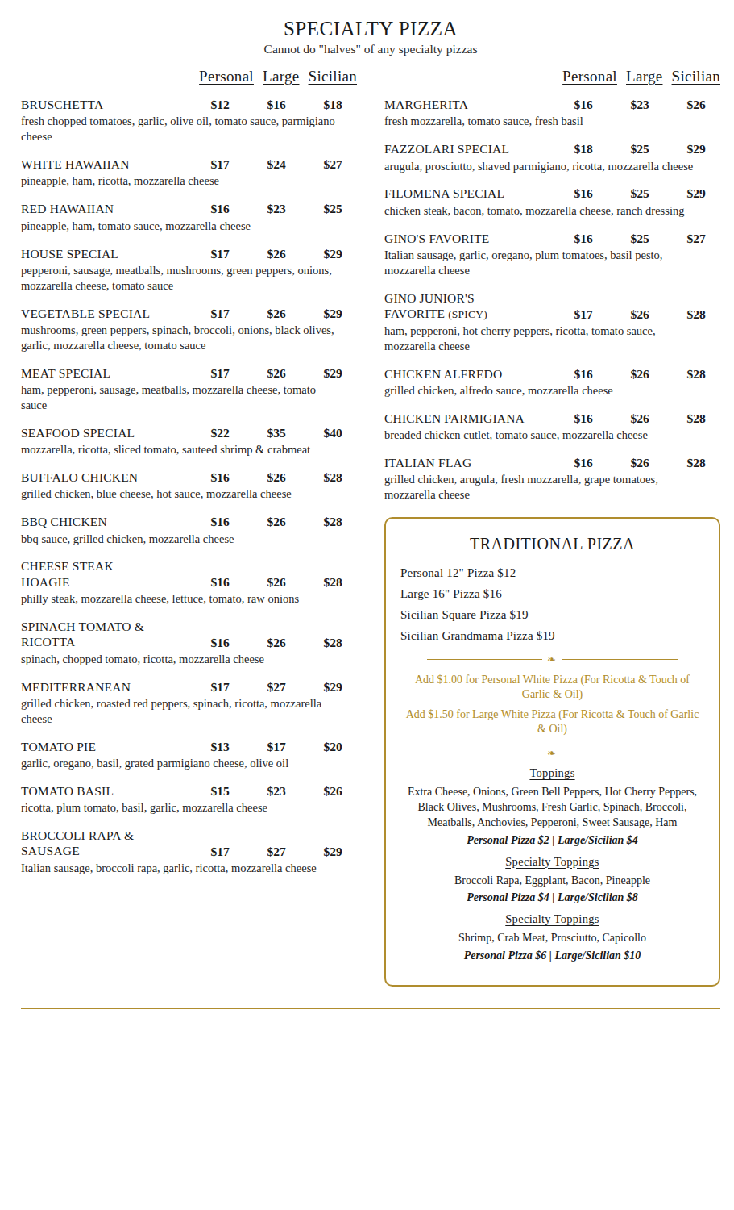SPECIALTY PIZZA
Cannot do "halves" of any specialty pizzas
Personal Large Sicilian
Bruschetta
$12$16$18
fresh chopped tomatoes, garlic, olive oil, tomato sauce, parmigiano cheese
White Hawaiian
$17$24$27
pineapple, ham, ricotta, mozzarella cheese
Red Hawaiian
$16$23$25
pineapple, ham, tomato sauce, mozzarella cheese
House Special
$17$26$29
pepperoni, sausage, meatballs, mushrooms, green peppers, onions, mozzarella cheese, tomato sauce
Vegetable Special
$17$26$29
mushrooms, green peppers, spinach, broccoli, onions, black olives, garlic, mozzarella cheese, tomato sauce
Meat Special
$17$26$29
ham, pepperoni, sausage, meatballs, mozzarella cheese, tomato sauce
Seafood Special
$22$35$40
mozzarella, ricotta, sliced tomato, sauteed shrimp & crabmeat
Buffalo Chicken
$16$26$28
grilled chicken, blue cheese, hot sauce, mozzarella cheese
BBQ Chicken
$16$26$28
bbq sauce, grilled chicken, mozzarella cheese
Cheese Steak
Hoagie
$16$26$28
philly steak, mozzarella cheese, lettuce, tomato, raw onions
Spinach Tomato &
Ricotta
$16$26$28
spinach, chopped tomato, ricotta, mozzarella cheese
Mediterranean
$17$27$29
grilled chicken, roasted red peppers, spinach, ricotta, mozzarella cheese
Tomato Pie
$13$17$20
garlic, oregano, basil, grated parmigiano cheese, olive oil
Tomato Basil
$15$23$26
ricotta, plum tomato, basil, garlic, mozzarella cheese
Broccoli Rapa &
Sausage
$17$27$29
Italian sausage, broccoli rapa, garlic, ricotta, mozzarella cheese
Personal Large Sicilian
Margherita
$16$23$26
fresh mozzarella, tomato sauce, fresh basil
Fazzolari Special
$18$25$29
arugula, prosciutto, shaved parmigiano, ricotta, mozzarella cheese
Filomena Special
$16$25$29
chicken steak, bacon, tomato, mozzarella cheese, ranch dressing
Gino's Favorite
$16$25$27
Italian sausage, garlic, oregano, plum tomatoes, basil pesto, mozzarella cheese
Gino Junior's
Favorite (spicy)
$17$26$28
ham, pepperoni, hot cherry peppers, ricotta, tomato sauce, mozzarella cheese
Chicken Alfredo
$16$26$28
grilled chicken, alfredo sauce, mozzarella cheese
Chicken Parmigiana
$16$26$28
breaded chicken cutlet, tomato sauce, mozzarella cheese
Italian Flag
$16$26$28
grilled chicken, arugula, fresh mozzarella, grape tomatoes, mozzarella cheese
TRADITIONAL PIZZA
Personal 12" Pizza $12
Large 16" Pizza $16
Sicilian Square Pizza $19
Sicilian Grandmama Pizza $19
❧
Add $1.00 for Personal White Pizza (For Ricotta & Touch of Garlic & Oil)
Add $1.50 for Large White Pizza (For Ricotta & Touch of Garlic & Oil)
❧
Toppings
Extra Cheese, Onions, Green Bell Peppers, Hot Cherry Peppers, Black Olives, Mushrooms, Fresh Garlic, Spinach, Broccoli, Meatballs, Anchovies, Pepperoni, Sweet Sausage, Ham
Personal Pizza $2 | Large/Sicilian $4
Specialty Toppings
Broccoli Rapa, Eggplant, Bacon, Pineapple
Personal Pizza $4 | Large/Sicilian $8
Specialty Toppings
Shrimp, Crab Meat, Prosciutto, Capicollo
Personal Pizza $6 | Large/Sicilian $10